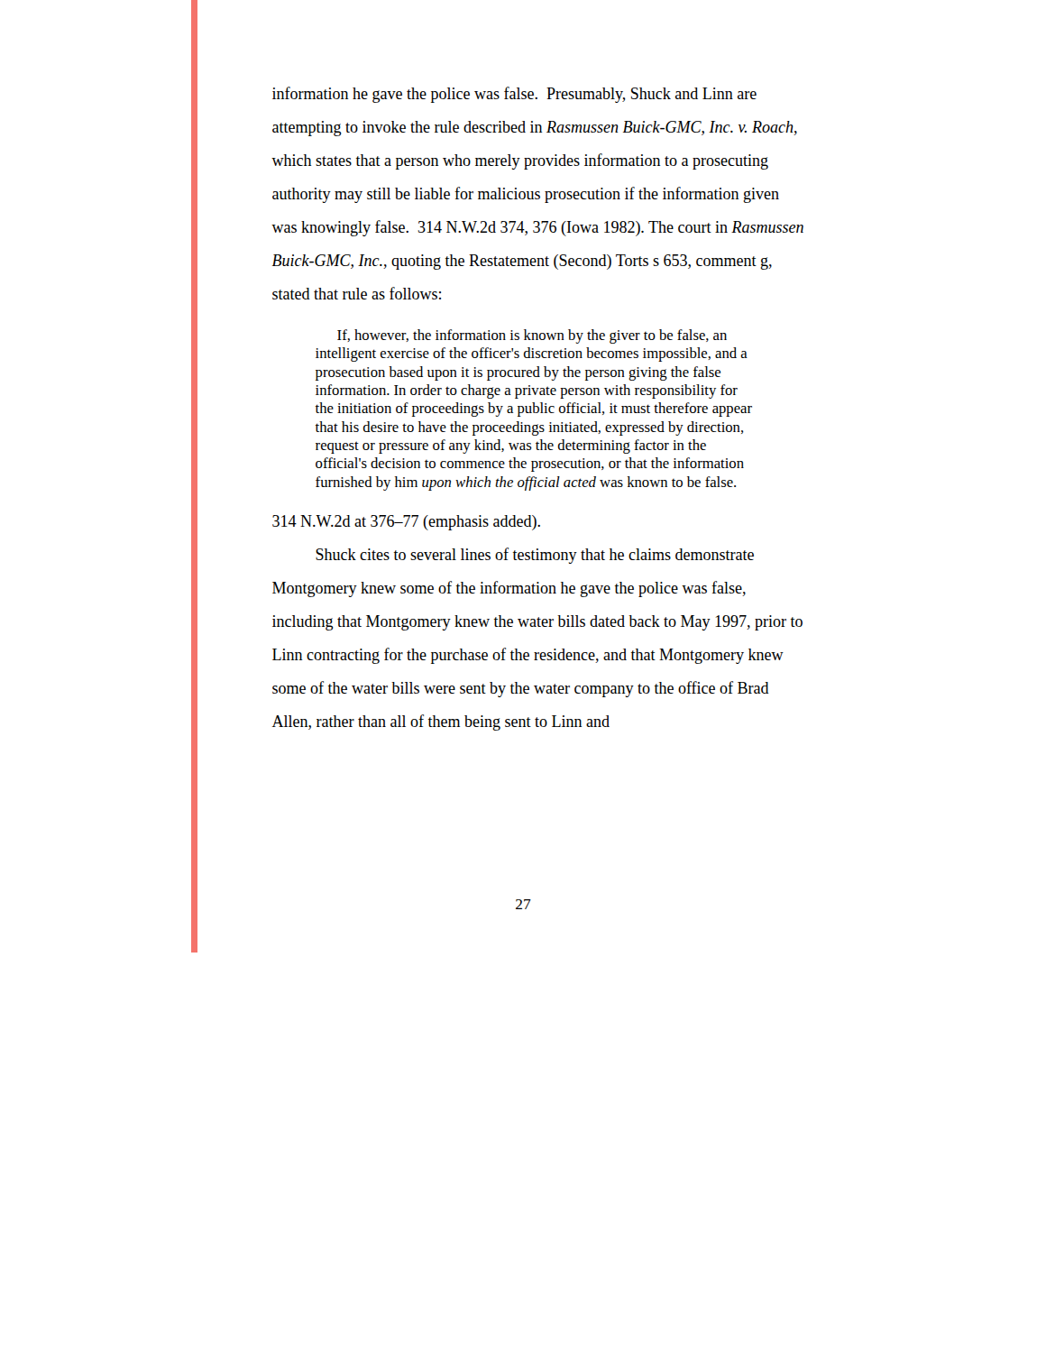information he gave the police was false. Presumably, Shuck and Linn are attempting to invoke the rule described in Rasmussen Buick-GMC, Inc. v. Roach, which states that a person who merely provides information to a prosecuting authority may still be liable for malicious prosecution if the information given was knowingly false. 314 N.W.2d 374, 376 (Iowa 1982). The court in Rasmussen Buick-GMC, Inc., quoting the Restatement (Second) Torts s 653, comment g, stated that rule as follows:
If, however, the information is known by the giver to be false, an intelligent exercise of the officer's discretion becomes impossible, and a prosecution based upon it is procured by the person giving the false information. In order to charge a private person with responsibility for the initiation of proceedings by a public official, it must therefore appear that his desire to have the proceedings initiated, expressed by direction, request or pressure of any kind, was the determining factor in the official's decision to commence the prosecution, or that the information furnished by him upon which the official acted was known to be false.
314 N.W.2d at 376–77 (emphasis added).
Shuck cites to several lines of testimony that he claims demonstrate Montgomery knew some of the information he gave the police was false, including that Montgomery knew the water bills dated back to May 1997, prior to Linn contracting for the purchase of the residence, and that Montgomery knew some of the water bills were sent by the water company to the office of Brad Allen, rather than all of them being sent to Linn and
27